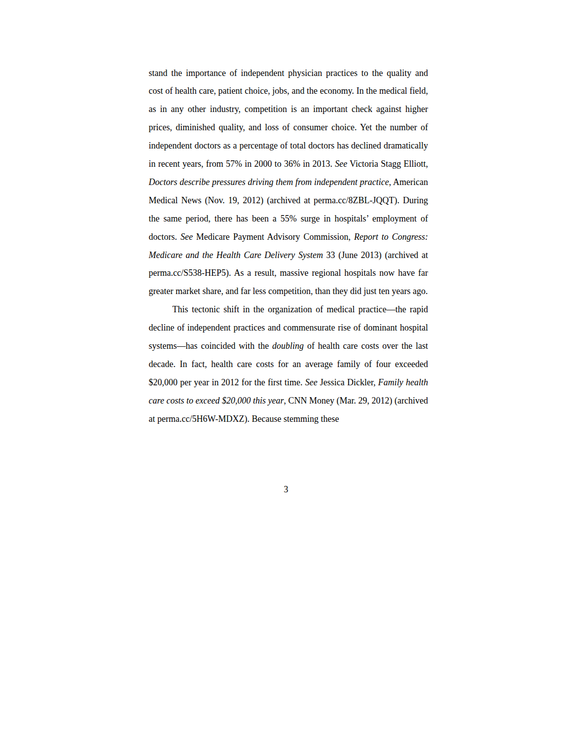stand the importance of independent physician practices to the quality and cost of health care, patient choice, jobs, and the economy. In the medical field, as in any other industry, competition is an important check against higher prices, diminished quality, and loss of consumer choice. Yet the number of independent doctors as a percentage of total doctors has declined dramatically in recent years, from 57% in 2000 to 36% in 2013. See Victoria Stagg Elliott, Doctors describe pressures driving them from independent practice, American Medical News (Nov. 19, 2012) (archived at perma.cc/8ZBL-JQQT). During the same period, there has been a 55% surge in hospitals’ employment of doctors. See Medicare Payment Advisory Commission, Report to Congress: Medicare and the Health Care Delivery System 33 (June 2013) (archived at perma.cc/S538-HEP5). As a result, massive regional hospitals now have far greater market share, and far less competition, than they did just ten years ago.
This tectonic shift in the organization of medical practice—the rapid decline of independent practices and commensurate rise of dominant hospital systems—has coincided with the doubling of health care costs over the last decade. In fact, health care costs for an average family of four exceeded $20,000 per year in 2012 for the first time. See Jessica Dickler, Family health care costs to exceed $20,000 this year, CNN Money (Mar. 29, 2012) (archived at perma.cc/5H6W-MDXZ). Because stemming these
3